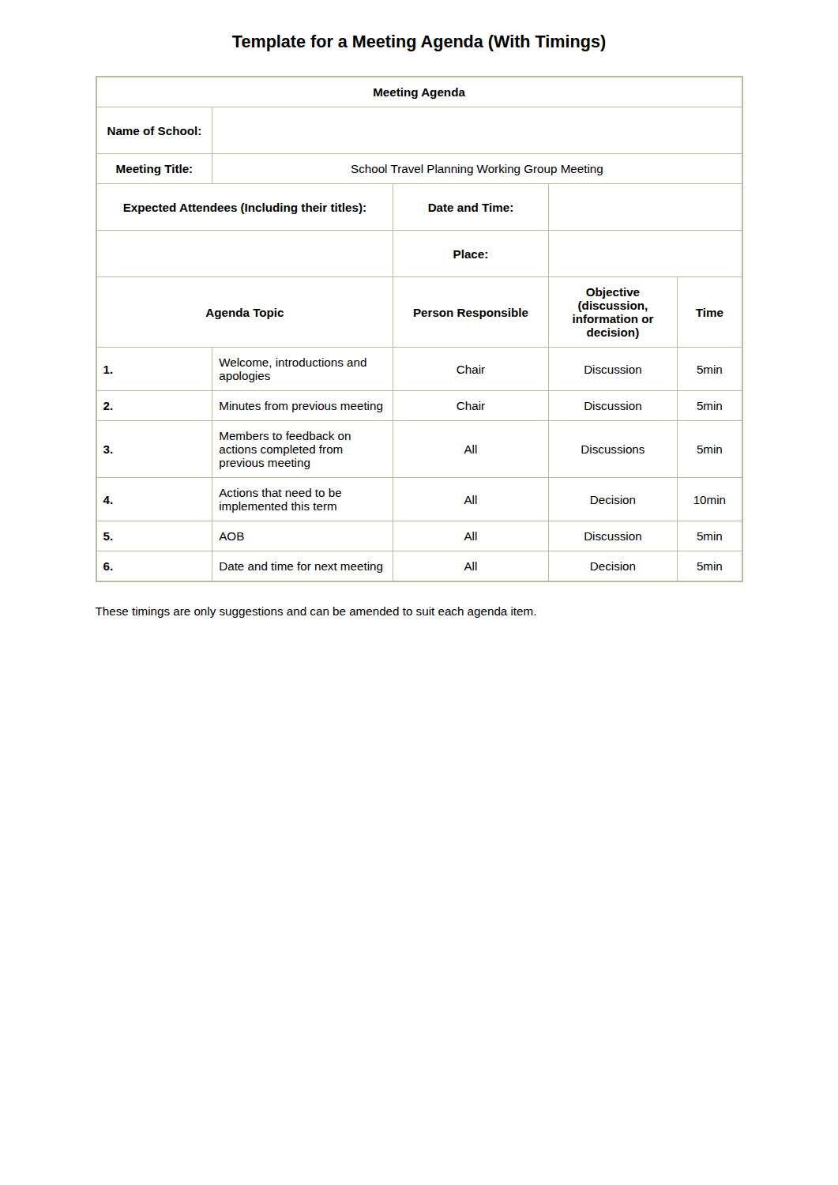Template for a Meeting Agenda (With Timings)
| Meeting Agenda |
| Name of School: | |
| Meeting Title: | School Travel Planning Working Group Meeting |
| Expected Attendees (Including their titles): | Date and Time: | |
| | Place: | |
| Agenda Topic | Person Responsible | Objective (discussion, information or decision) | Time |
| 1. | Welcome, introductions and apologies | Chair | Discussion | 5min |
| 2. | Minutes from previous meeting | Chair | Discussion | 5min |
| 3. | Members to feedback on actions completed from previous meeting | All | Discussions | 5min |
| 4. | Actions that need to be implemented this term | All | Decision | 10min |
| 5. | AOB | All | Discussion | 5min |
| 6. | Date and time for next meeting | All | Decision | 5min |
These timings are only suggestions and can be amended to suit each agenda item.